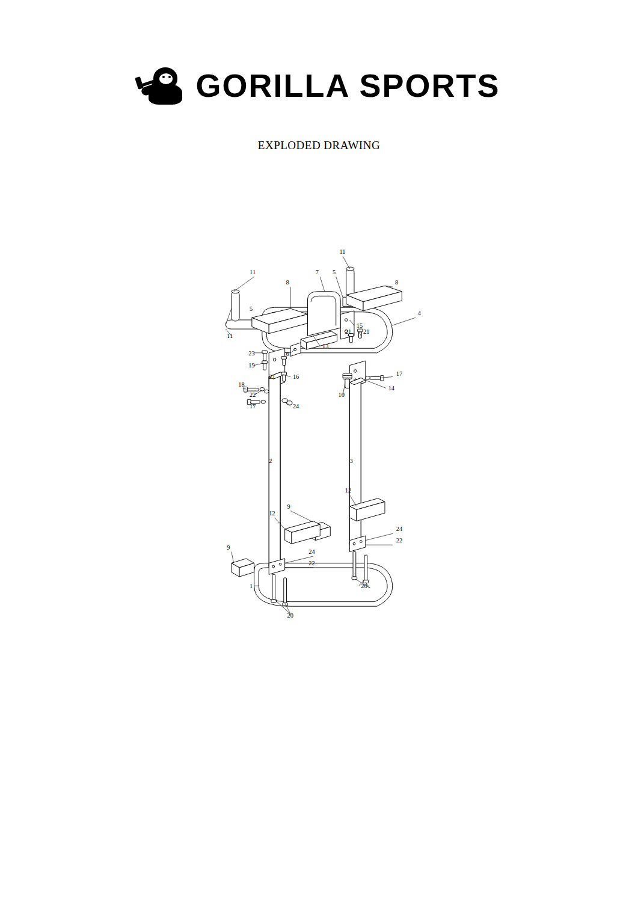GORILLA SPORTS
EXPLODED DRAWING
11 11 11 7 5 8 8 5 4 23 19 6 13 21 21 15 16 21 18 22 17 24 17 14 10 2 3 12 12 9 9 24 22 24 22 1 20 20